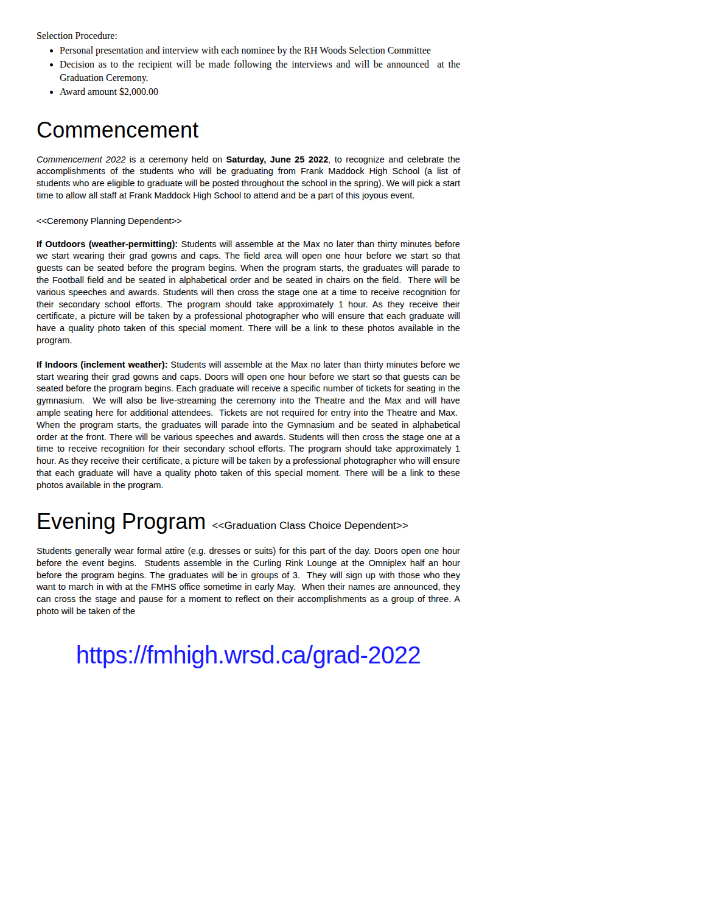Selection Procedure:
Personal presentation and interview with each nominee by the RH Woods Selection Committee
Decision as to the recipient will be made following the interviews and will be announced at the Graduation Ceremony.
Award amount $2,000.00
Commencement
Commencement 2022 is a ceremony held on Saturday, June 25 2022, to recognize and celebrate the accomplishments of the students who will be graduating from Frank Maddock High School (a list of students who are eligible to graduate will be posted throughout the school in the spring). We will pick a start time to allow all staff at Frank Maddock High School to attend and be a part of this joyous event.
<<Ceremony Planning Dependent>>
If Outdoors (weather-permitting): Students will assemble at the Max no later than thirty minutes before we start wearing their grad gowns and caps. The field area will open one hour before we start so that guests can be seated before the program begins. When the program starts, the graduates will parade to the Football field and be seated in alphabetical order and be seated in chairs on the field. There will be various speeches and awards. Students will then cross the stage one at a time to receive recognition for their secondary school efforts. The program should take approximately 1 hour. As they receive their certificate, a picture will be taken by a professional photographer who will ensure that each graduate will have a quality photo taken of this special moment. There will be a link to these photos available in the program.
If Indoors (inclement weather): Students will assemble at the Max no later than thirty minutes before we start wearing their grad gowns and caps. Doors will open one hour before we start so that guests can be seated before the program begins. Each graduate will receive a specific number of tickets for seating in the gymnasium. We will also be live-streaming the ceremony into the Theatre and the Max and will have ample seating here for additional attendees. Tickets are not required for entry into the Theatre and Max. When the program starts, the graduates will parade into the Gymnasium and be seated in alphabetical order at the front. There will be various speeches and awards. Students will then cross the stage one at a time to receive recognition for their secondary school efforts. The program should take approximately 1 hour. As they receive their certificate, a picture will be taken by a professional photographer who will ensure that each graduate will have a quality photo taken of this special moment. There will be a link to these photos available in the program.
Evening Program <<Graduation Class Choice Dependent>>
Students generally wear formal attire (e.g. dresses or suits) for this part of the day. Doors open one hour before the event begins. Students assemble in the Curling Rink Lounge at the Omniplex half an hour before the program begins. The graduates will be in groups of 3. They will sign up with those who they want to march in with at the FMHS office sometime in early May. When their names are announced, they can cross the stage and pause for a moment to reflect on their accomplishments as a group of three. A photo will be taken of the
https://fmhigh.wrsd.ca/grad-2022